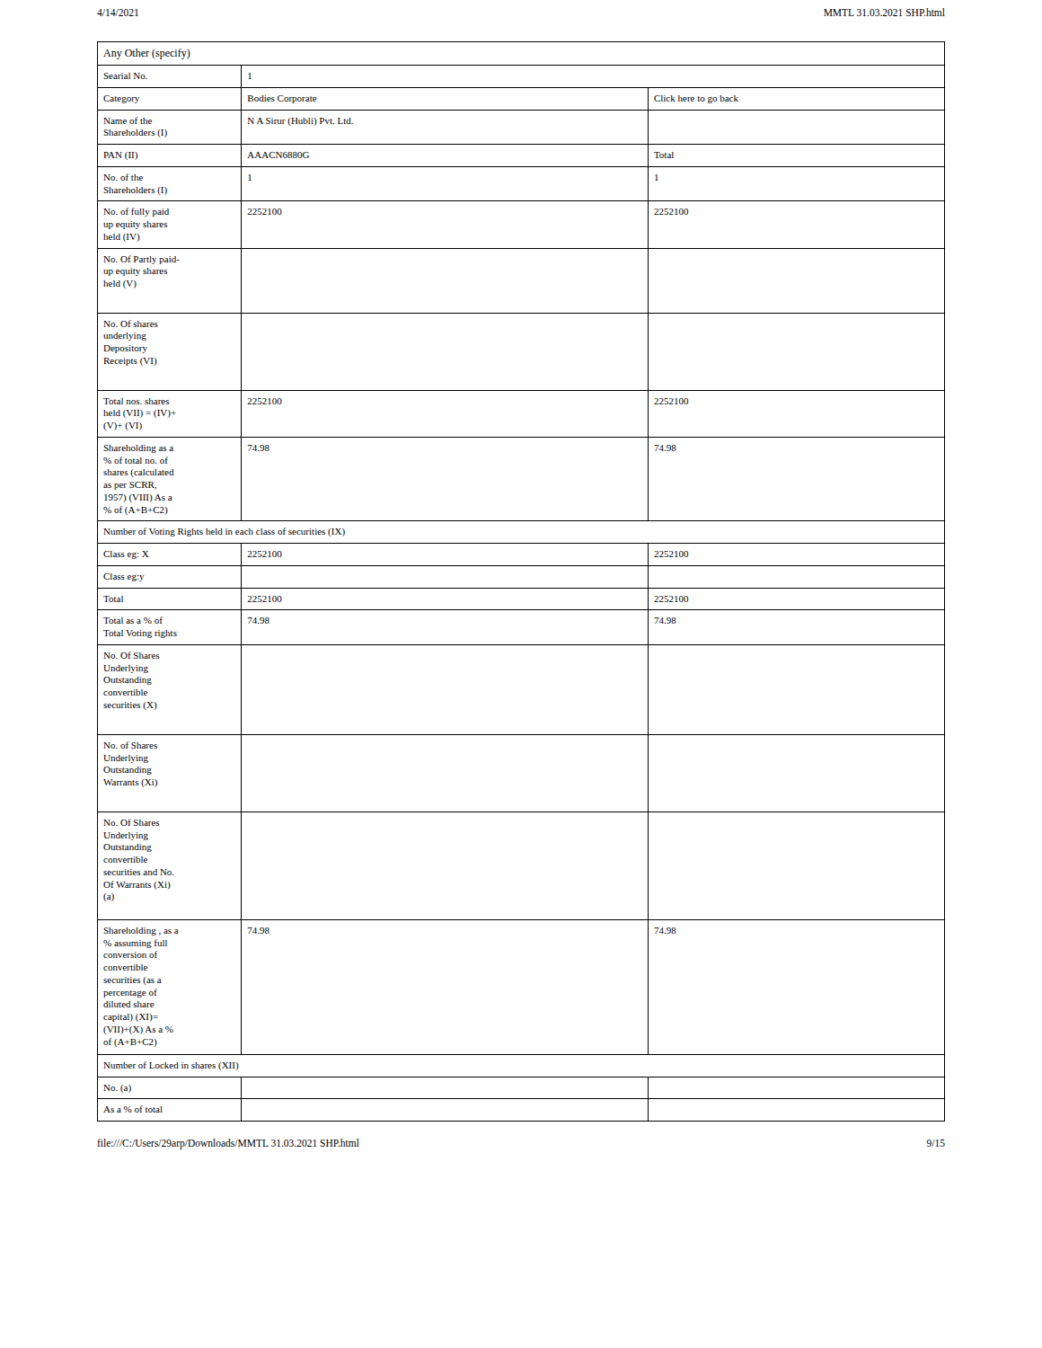4/14/2021
MMTL 31.03.2021 SHP.html
| Any Other (specify) |
| Searial No. | 1 |
| Category | Bodies Corporate | Click here to go back |
| Name of the Shareholders (I) | N A Sirur (Hubli) Pvt. Ltd. | |
| PAN (II) | AAACN6880G | Total |
| No. of the Shareholders (I) | 1 | 1 |
| No. of fully paid up equity shares held (IV) | 2252100 | 2252100 |
| No. Of Partly paid- up equity shares held (V) | | |
| No. Of shares underlying Depository Receipts (VI) | | |
| Total nos. shares held (VII) = (IV)+ (V)+ (VI) | 2252100 | 2252100 |
| Shareholding as a % of total no. of shares (calculated as per SCRR, 1957) (VIII) As a % of (A+B+C2) | 74.98 | 74.98 |
| Number of Voting Rights held in each class of securities (IX) |
| Class eg: X | 2252100 | 2252100 |
| Class eg:y | | |
| Total | 2252100 | 2252100 |
| Total as a % of Total Voting rights | 74.98 | 74.98 |
| No. Of Shares Underlying Outstanding convertible securities (X) | | |
| No. of Shares Underlying Outstanding Warrants (Xi) | | |
| No. Of Shares Underlying Outstanding convertible securities and No. Of Warrants (Xi) (a) | | |
| Shareholding , as a % assuming full conversion of convertible securities (as a percentage of diluted share capital) (XI)= (VII)+(X) As a % of (A+B+C2) | 74.98 | 74.98 |
| Number of Locked in shares (XII) |
| No. (a) | | |
| As a % of total | | |
file:///C:/Users/29arp/Downloads/MMTL 31.03.2021 SHP.html
9/15